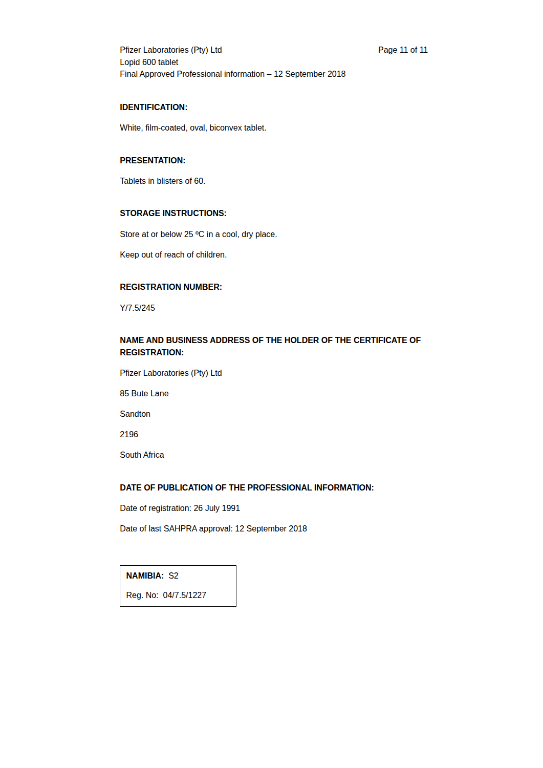Pfizer Laboratories (Pty) Ltd Lopid 600 tablet Final Approved Professional information – 12 September 2018
Page 11 of 11
Identification:
White, film-coated, oval, biconvex tablet.
Presentation:
Tablets in blisters of 60.
Storage instructions:
Store at or below 25 ºC in a cool, dry place.
Keep out of reach of children.
Registration number:
Y/7.5/245
Name and business address of the holder of the certificate of registration:
Pfizer Laboratories (Pty) Ltd
85 Bute Lane
Sandton
2196
South Africa
Date of publication of the professional information:
Date of registration: 26 July 1991
Date of last SAHPRA approval: 12 September 2018
NAMIBIA: S2
Reg. No: 04/7.5/1227